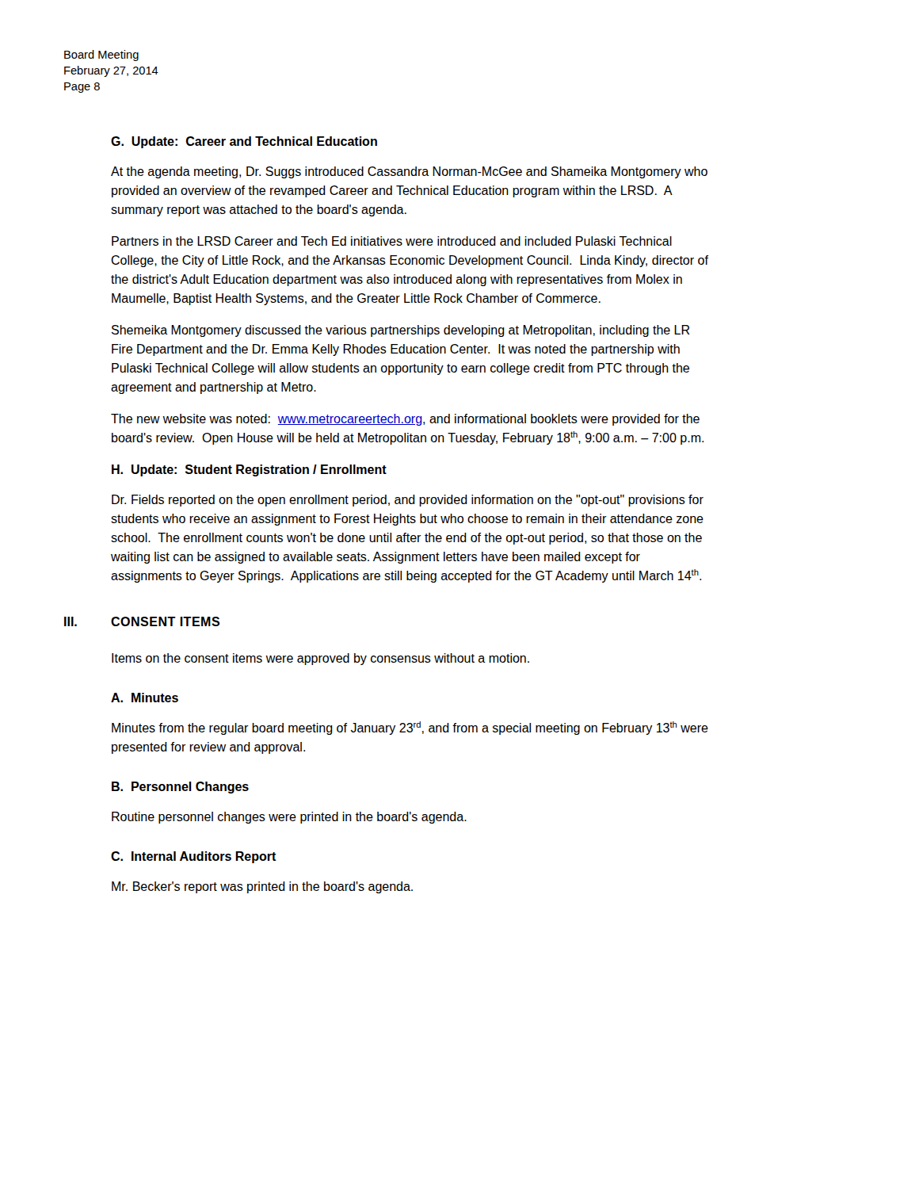Board Meeting
February 27, 2014
Page 8
G. Update: Career and Technical Education
At the agenda meeting, Dr. Suggs introduced Cassandra Norman-McGee and Shameika Montgomery who provided an overview of the revamped Career and Technical Education program within the LRSD. A summary report was attached to the board's agenda.
Partners in the LRSD Career and Tech Ed initiatives were introduced and included Pulaski Technical College, the City of Little Rock, and the Arkansas Economic Development Council. Linda Kindy, director of the district's Adult Education department was also introduced along with representatives from Molex in Maumelle, Baptist Health Systems, and the Greater Little Rock Chamber of Commerce.
Shemeika Montgomery discussed the various partnerships developing at Metropolitan, including the LR Fire Department and the Dr. Emma Kelly Rhodes Education Center. It was noted the partnership with Pulaski Technical College will allow students an opportunity to earn college credit from PTC through the agreement and partnership at Metro.
The new website was noted: www.metrocareertech.org, and informational booklets were provided for the board's review. Open House will be held at Metropolitan on Tuesday, February 18th, 9:00 a.m. – 7:00 p.m.
H. Update: Student Registration / Enrollment
Dr. Fields reported on the open enrollment period, and provided information on the "opt-out" provisions for students who receive an assignment to Forest Heights but who choose to remain in their attendance zone school. The enrollment counts won't be done until after the end of the opt-out period, so that those on the waiting list can be assigned to available seats. Assignment letters have been mailed except for assignments to Geyer Springs. Applications are still being accepted for the GT Academy until March 14th.
III. CONSENT ITEMS
Items on the consent items were approved by consensus without a motion.
A. Minutes
Minutes from the regular board meeting of January 23rd, and from a special meeting on February 13th were presented for review and approval.
B. Personnel Changes
Routine personnel changes were printed in the board's agenda.
C. Internal Auditors Report
Mr. Becker's report was printed in the board's agenda.